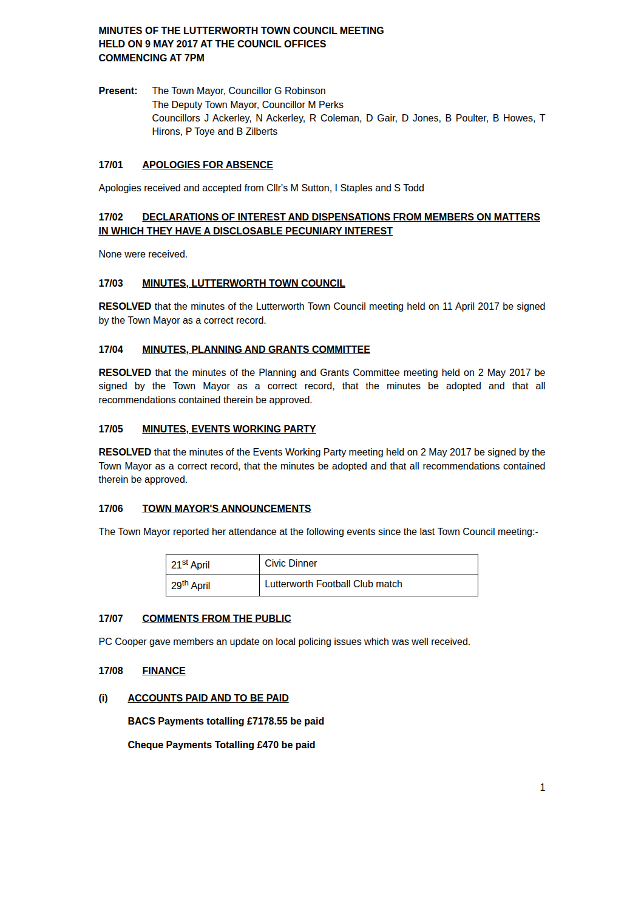MINUTES OF THE LUTTERWORTH TOWN COUNCIL MEETING
HELD ON 9 MAY 2017 AT THE COUNCIL OFFICES
COMMENCING AT 7PM
Present:
The Town Mayor, Councillor G Robinson
The Deputy Town Mayor, Councillor M Perks
Councillors J Ackerley, N Ackerley, R Coleman, D Gair, D Jones, B Poulter, B Howes, T Hirons, P Toye and B Zilberts
17/01 APOLOGIES FOR ABSENCE
Apologies received and accepted from Cllr's M Sutton, I Staples and S Todd
17/02 DECLARATIONS OF INTEREST AND DISPENSATIONS FROM MEMBERS ON MATTERS IN WHICH THEY HAVE A DISCLOSABLE PECUNIARY INTEREST
None were received.
17/03 MINUTES, LUTTERWORTH TOWN COUNCIL
RESOLVED that the minutes of the Lutterworth Town Council meeting held on 11 April 2017 be signed by the Town Mayor as a correct record.
17/04 MINUTES, PLANNING AND GRANTS COMMITTEE
RESOLVED that the minutes of the Planning and Grants Committee meeting held on 2 May 2017 be signed by the Town Mayor as a correct record, that the minutes be adopted and that all recommendations contained therein be approved.
17/05 MINUTES, EVENTS WORKING PARTY
RESOLVED that the minutes of the Events Working Party meeting held on 2 May 2017 be signed by the Town Mayor as a correct record, that the minutes be adopted and that all recommendations contained therein be approved.
17/06 TOWN MAYOR'S ANNOUNCEMENTS
The Town Mayor reported her attendance at the following events since the last Town Council meeting:-
| 21 st April | Civic Dinner |
| 29 th April | Lutterworth Football Club match |
17/07 COMMENTS FROM THE PUBLIC
PC Cooper gave members an update on local policing issues which was well received.
17/08 FINANCE
(i) ACCOUNTS PAID AND TO BE PAID
BACS Payments totalling £7178.55 be paid
Cheque Payments Totalling £470 be paid
1